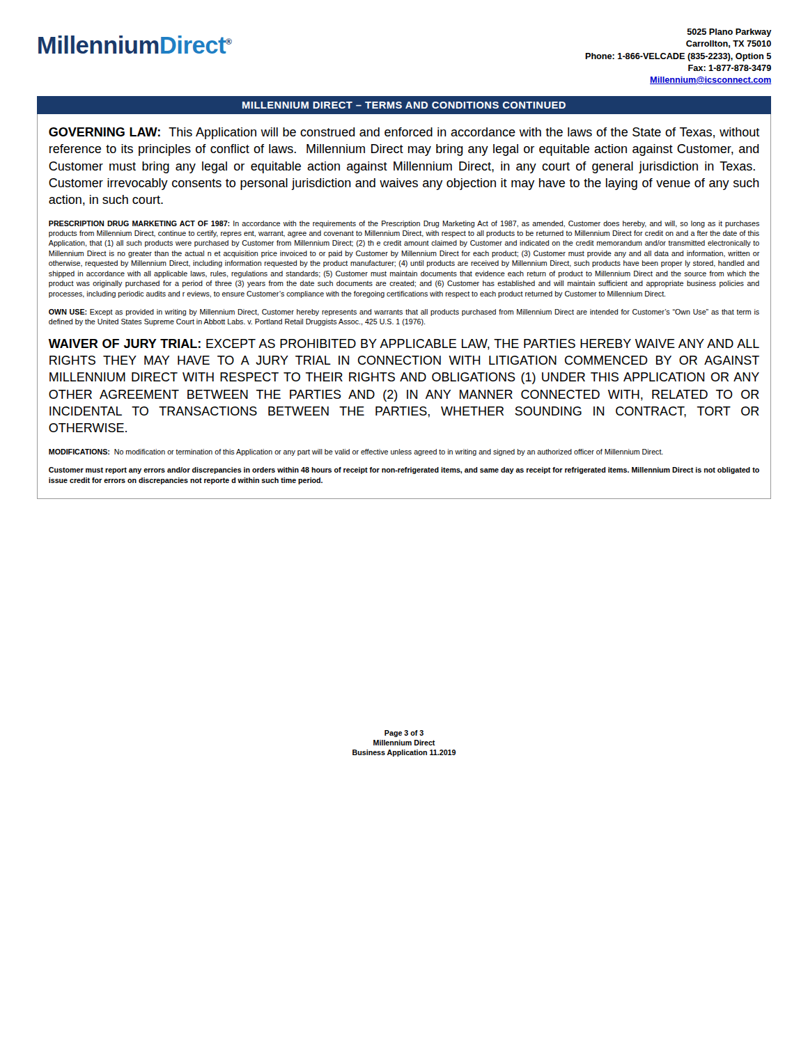Millennium Direct®
5025 Plano Parkway
Carrollton, TX 75010
Phone: 1-866-VELCADE (835-2233), Option 5
Fax: 1-877-878-3479
Millennium@icsconnect.com
MILLENNIUM DIRECT – TERMS AND CONDITIONS CONTINUED
GOVERNING LAW: This Application will be construed and enforced in accordance with the laws of the State of Texas, without reference to its principles of conflict of laws. Millennium Direct may bring any legal or equitable action against Customer, and Customer must bring any legal or equitable action against Millennium Direct, in any court of general jurisdiction in Texas. Customer irrevocably consents to personal jurisdiction and waives any objection it may have to the laying of venue of any such action, in such court.
PRESCRIPTION DRUG MARKETING ACT OF 1987: In accordance with the requirements of the Prescription Drug Marketing Act of 1987, as amended, Customer does hereby, and will, so long as it purchases products from Millennium Direct, continue to certify, repres ent, warrant, agree and covenant to Millennium Direct, with respect to all products to be returned to Millennium Direct for credit on and a fter the date of this Application, that (1) all such products were purchased by Customer from Millennium Direct; (2) th e credit amount claimed by Customer and indicated on the credit memorandum and/or transmitted electronically to Millennium Direct is no greater than the actual n et acquisition price invoiced to or paid by Customer by Millennium Direct for each product; (3) Customer must provide any and all data and information, written or otherwise, requested by Millennium Direct, including information requested by the product manufacturer; (4) until products are received by Millennium Direct, such products have been proper ly stored, handled and shipped in accordance with all applicable laws, rules, regulations and standards; (5) Customer must maintain documents that evidence each return of product to Millennium Direct and the source from which the product was originally purchased for a period of three (3) years from the date such documents are created; and (6) Customer has established and will maintain sufficient and appropriate business policies and processes, including periodic audits and r eviews, to ensure Customer’s compliance with the foregoing certifications with respect to each product returned by Customer to Millennium Direct.
OWN USE: Except as provided in writing by Millennium Direct, Customer hereby represents and warrants that all products purchased from Millennium Direct are intended for Customer’s “Own Use” as that term is defined by the United States Supreme Court in Abbott Labs. v. Portland Retail Druggists Assoc., 425 U.S. 1 (1976).
WAIVER OF JURY TRIAL: EXCEPT AS PROHIBITED BY APPLICABLE LAW, THE PARTIES HEREBY WAIVE ANY AND ALL RIGHTS THEY MAY HAVE TO A JURY TRIAL IN CONNECTION WITH LITIGATION COMMENCED BY OR AGAINST MILLENNIUM DIRECT WITH RESPECT TO THEIR RIGHTS AND OBLIGATIONS (1) UNDER THIS APPLICATION OR ANY OTHER AGREEMENT BETWEEN THE PARTIES AND (2) IN ANY MANNER CONNECTED WITH, RELATED TO OR INCIDENTAL TO TRANSACTIONS BETWEEN THE PARTIES, WHETHER SOUNDING IN CONTRACT, TORT OR OTHERWISE.
MODIFICATIONS: No modification or termination of this Application or any part will be valid or effective unless agreed to in writing and signed by an authorized officer of Millennium Direct.
Customer must report any errors and/or discrepancies in orders within 48 hours of receipt for non-refrigerated items, and same day as receipt for refrigerated items. Millennium Direct is not obligated to issue credit for errors on discrepancies not reporte d within such time period.
Page 3 of 3
Millennium Direct
Business Application 11.2019